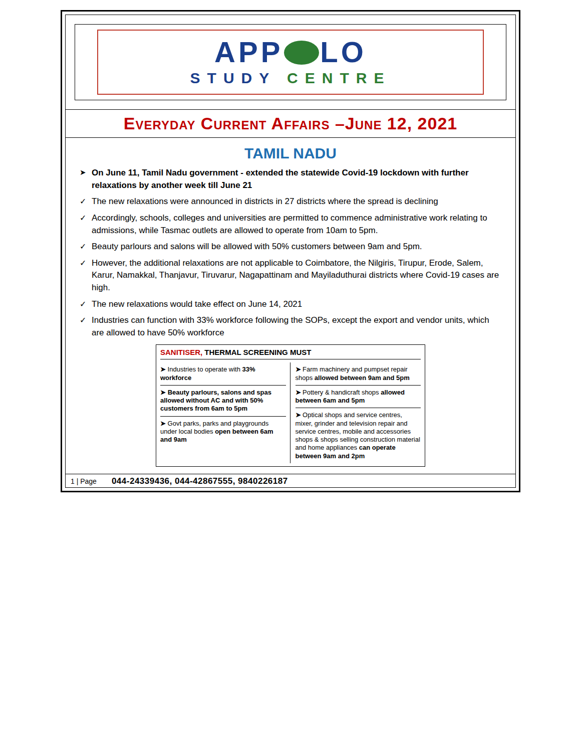APP LO
STUDY CENTRE
Everyday Current Affairs –June 12, 2021
TAMIL NADU
On June 11, Tamil Nadu government - extended the statewide Covid-19 lockdown with further relaxations by another week till June 21
The new relaxations were announced in districts in 27 districts where the spread is declining
Accordingly, schools, colleges and universities are permitted to commence administrative work relating to admissions, while Tasmac outlets are allowed to operate from 10am to 5pm.
Beauty parlours and salons will be allowed with 50% customers between 9am and 5pm.
However, the additional relaxations are not applicable to Coimbatore, the Nilgiris, Tirupur, Erode, Salem, Karur, Namakkal, Thanjavur, Tiruvarur, Nagapattinam and Mayiladuthurai districts where Covid-19 cases are high.
The new relaxations would take effect on June 14, 2021
Industries can function with 33% workforce following the SOPs, except the export and vendor units, which are allowed to have 50% workforce
SANITISER, THERMAL SCREENING MUST
➤ Industries to operate with 33% workforce
➤ Beauty parlours, salons and spas allowed without AC and with 50% customers from 6am to 5pm
➤ Govt parks, parks and playgrounds under local bodies open between 6am and 9am
➤ Farm machinery and pumpset repair shops allowed between 9am and 5pm
➤ Pottery & handicraft shops allowed between 6am and 5pm
➤ Optical shops and service centres, mixer, grinder and television repair and service centres, mobile and accessories shops & shops selling construction material and home appliances can operate between 9am and 2pm
1 | Page
044-24339436, 044-42867555, 9840226187